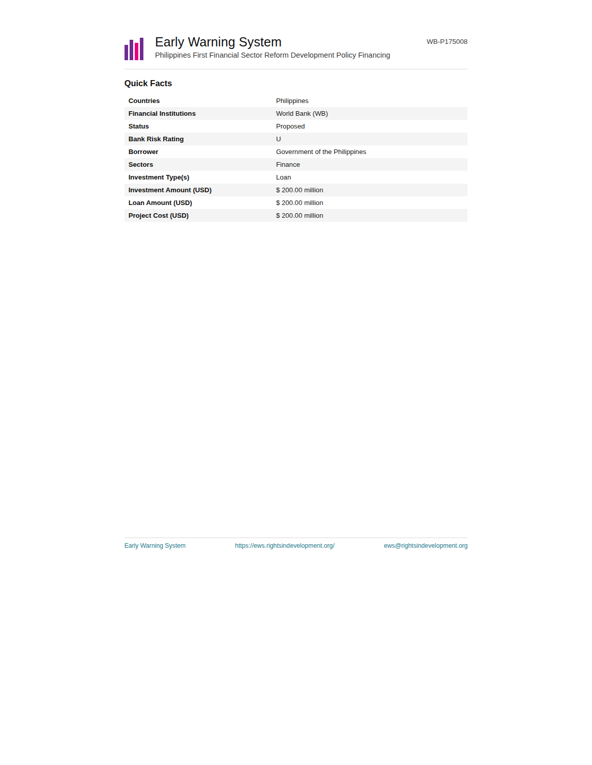Early Warning System
Philippines First Financial Sector Reform Development Policy Financing
WB-P175008
Quick Facts
| Countries | Philippines |
| Financial Institutions | World Bank (WB) |
| Status | Proposed |
| Bank Risk Rating | U |
| Borrower | Government of the Philippines |
| Sectors | Finance |
| Investment Type(s) | Loan |
| Investment Amount (USD) | $ 200.00 million |
| Loan Amount (USD) | $ 200.00 million |
| Project Cost (USD) | $ 200.00 million |
Early Warning System
https://ews.rightsindevelopment.org/
ews@rightsindevelopment.org